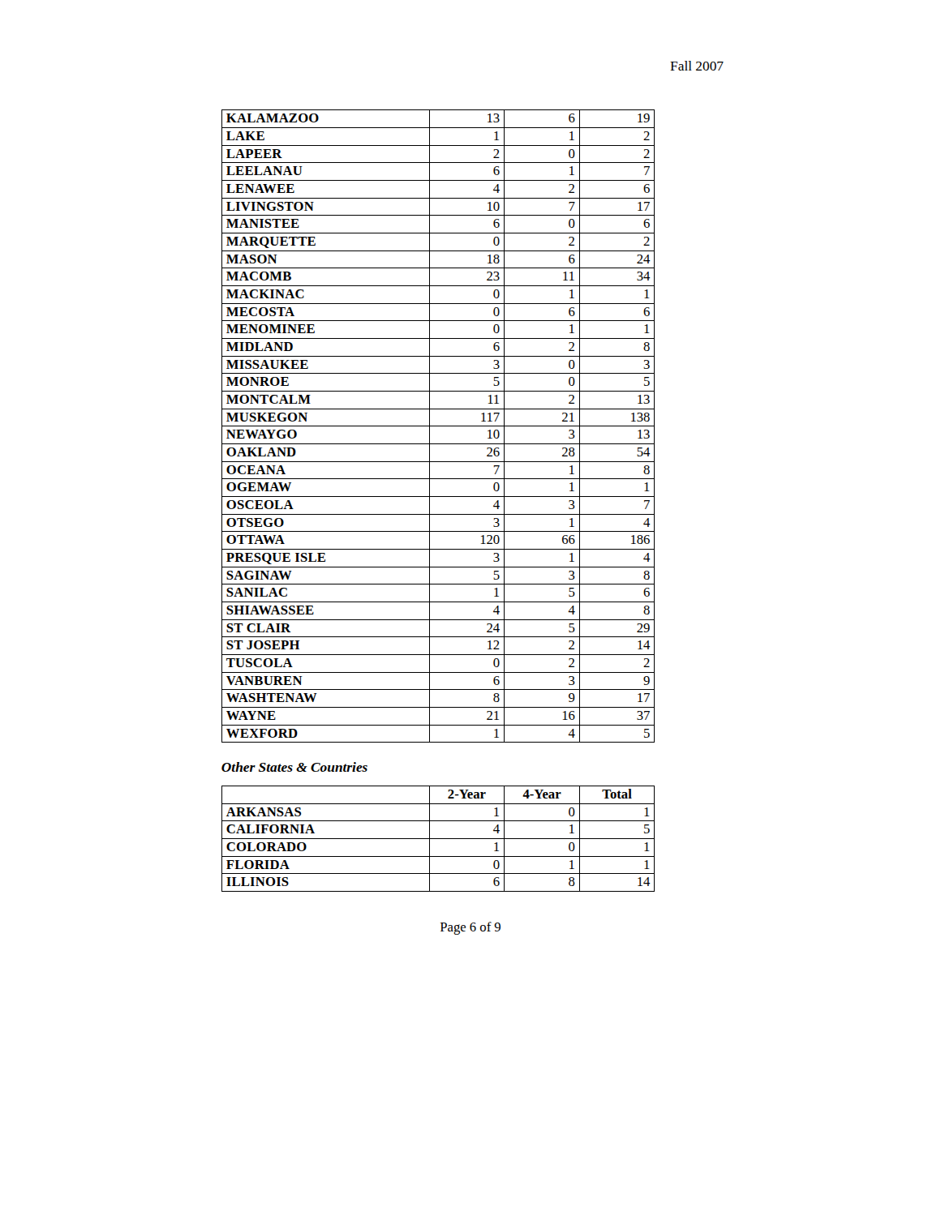Fall 2007
| KALAMAZOO | 13 | 6 | 19 |
| LAKE | 1 | 1 | 2 |
| LAPEER | 2 | 0 | 2 |
| LEELANAU | 6 | 1 | 7 |
| LENAWEE | 4 | 2 | 6 |
| LIVINGSTON | 10 | 7 | 17 |
| MANISTEE | 6 | 0 | 6 |
| MARQUETTE | 0 | 2 | 2 |
| MASON | 18 | 6 | 24 |
| MACOMB | 23 | 11 | 34 |
| MACKINAC | 0 | 1 | 1 |
| MECOSTA | 0 | 6 | 6 |
| MENOMINEE | 0 | 1 | 1 |
| MIDLAND | 6 | 2 | 8 |
| MISSAUKEE | 3 | 0 | 3 |
| MONROE | 5 | 0 | 5 |
| MONTCALM | 11 | 2 | 13 |
| MUSKEGON | 117 | 21 | 138 |
| NEWAYGO | 10 | 3 | 13 |
| OAKLAND | 26 | 28 | 54 |
| OCEANA | 7 | 1 | 8 |
| OGEMAW | 0 | 1 | 1 |
| OSCEOLA | 4 | 3 | 7 |
| OTSEGO | 3 | 1 | 4 |
| OTTAWA | 120 | 66 | 186 |
| PRESQUE ISLE | 3 | 1 | 4 |
| SAGINAW | 5 | 3 | 8 |
| SANILAC | 1 | 5 | 6 |
| SHIAWASSEE | 4 | 4 | 8 |
| ST CLAIR | 24 | 5 | 29 |
| ST JOSEPH | 12 | 2 | 14 |
| TUSCOLA | 0 | 2 | 2 |
| VANBUREN | 6 | 3 | 9 |
| WASHTENAW | 8 | 9 | 17 |
| WAYNE | 21 | 16 | 37 |
| WEXFORD | 1 | 4 | 5 |
Other States & Countries
| | 2-Year | 4-Year | Total |
| --- | --- | --- | --- |
| ARKANSAS | 1 | 0 | 1 |
| CALIFORNIA | 4 | 1 | 5 |
| COLORADO | 1 | 0 | 1 |
| FLORIDA | 0 | 1 | 1 |
| ILLINOIS | 6 | 8 | 14 |
Page 6 of 9